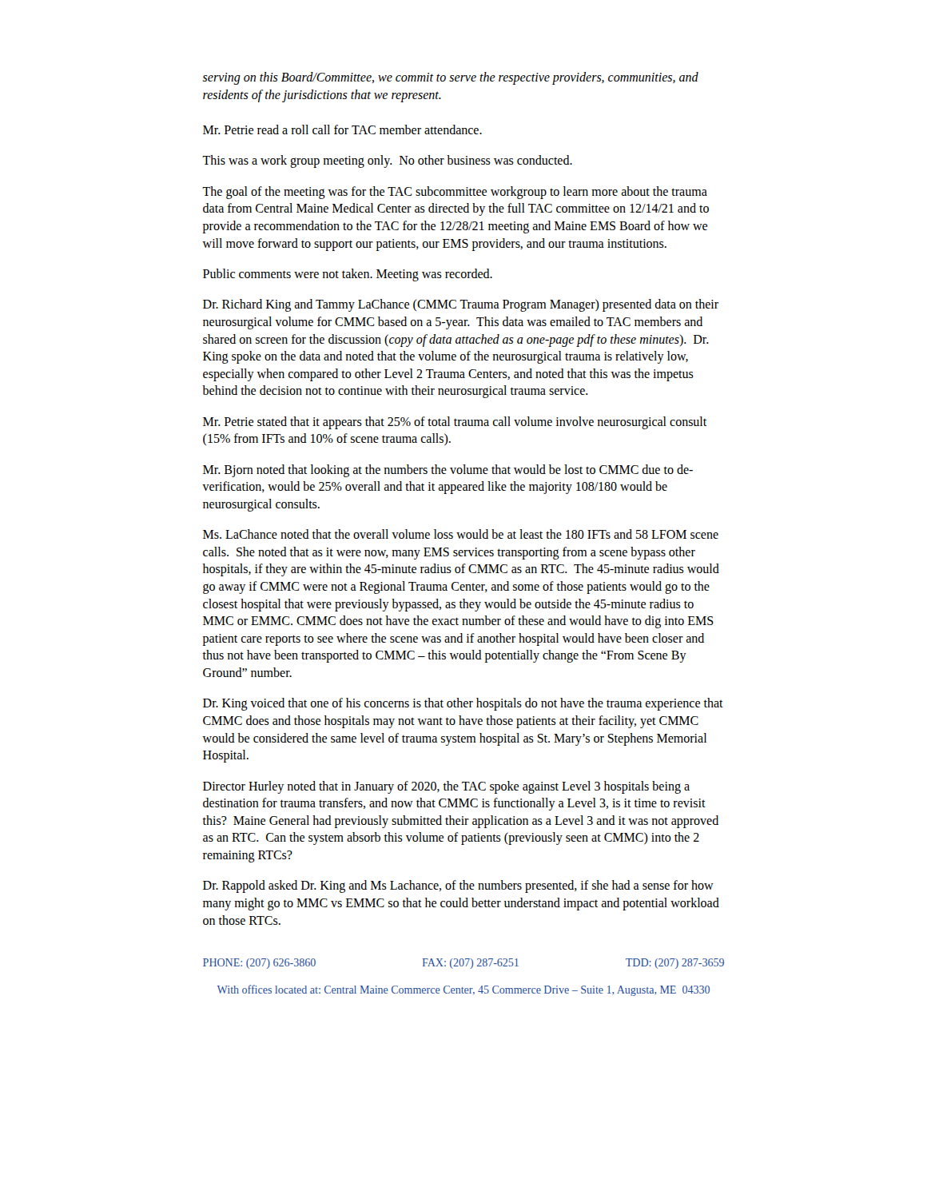serving on this Board/Committee, we commit to serve the respective providers, communities, and residents of the jurisdictions that we represent.
Mr. Petrie read a roll call for TAC member attendance.
This was a work group meeting only. No other business was conducted.
The goal of the meeting was for the TAC subcommittee workgroup to learn more about the trauma data from Central Maine Medical Center as directed by the full TAC committee on 12/14/21 and to provide a recommendation to the TAC for the 12/28/21 meeting and Maine EMS Board of how we will move forward to support our patients, our EMS providers, and our trauma institutions.
Public comments were not taken. Meeting was recorded.
Dr. Richard King and Tammy LaChance (CMMC Trauma Program Manager) presented data on their neurosurgical volume for CMMC based on a 5-year. This data was emailed to TAC members and shared on screen for the discussion (copy of data attached as a one-page pdf to these minutes). Dr. King spoke on the data and noted that the volume of the neurosurgical trauma is relatively low, especially when compared to other Level 2 Trauma Centers, and noted that this was the impetus behind the decision not to continue with their neurosurgical trauma service.
Mr. Petrie stated that it appears that 25% of total trauma call volume involve neurosurgical consult (15% from IFTs and 10% of scene trauma calls).
Mr. Bjorn noted that looking at the numbers the volume that would be lost to CMMC due to de-verification, would be 25% overall and that it appeared like the majority 108/180 would be neurosurgical consults.
Ms. LaChance noted that the overall volume loss would be at least the 180 IFTs and 58 LFOM scene calls. She noted that as it were now, many EMS services transporting from a scene bypass other hospitals, if they are within the 45-minute radius of CMMC as an RTC. The 45-minute radius would go away if CMMC were not a Regional Trauma Center, and some of those patients would go to the closest hospital that were previously bypassed, as they would be outside the 45-minute radius to MMC or EMMC. CMMC does not have the exact number of these and would have to dig into EMS patient care reports to see where the scene was and if another hospital would have been closer and thus not have been transported to CMMC – this would potentially change the “From Scene By Ground” number.
Dr. King voiced that one of his concerns is that other hospitals do not have the trauma experience that CMMC does and those hospitals may not want to have those patients at their facility, yet CMMC would be considered the same level of trauma system hospital as St. Mary’s or Stephens Memorial Hospital.
Director Hurley noted that in January of 2020, the TAC spoke against Level 3 hospitals being a destination for trauma transfers, and now that CMMC is functionally a Level 3, is it time to revisit this? Maine General had previously submitted their application as a Level 3 and it was not approved as an RTC. Can the system absorb this volume of patients (previously seen at CMMC) into the 2 remaining RTCs?
Dr. Rappold asked Dr. King and Ms Lachance, of the numbers presented, if she had a sense for how many might go to MMC vs EMMC so that he could better understand impact and potential workload on those RTCs.
PHONE: (207) 626-3860 FAX: (207) 287-6251 TDD: (207) 287-3659
With offices located at: Central Maine Commerce Center, 45 Commerce Drive – Suite 1, Augusta, ME 04330